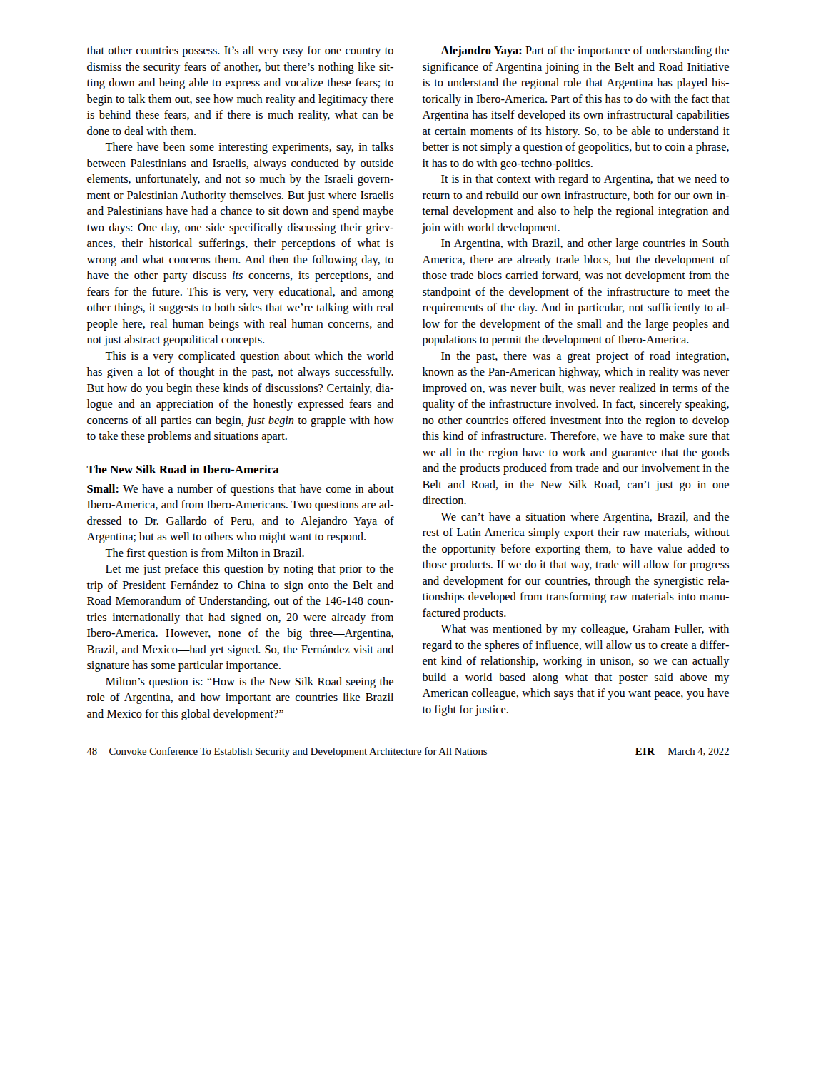that other countries possess. It’s all very easy for one country to dismiss the security fears of another, but there’s nothing like sitting down and being able to express and vocalize these fears; to begin to talk them out, see how much reality and legitimacy there is behind these fears, and if there is much reality, what can be done to deal with them.
There have been some interesting experiments, say, in talks between Palestinians and Israelis, always conducted by outside elements, unfortunately, and not so much by the Israeli government or Palestinian Authority themselves. But just where Israelis and Palestinians have had a chance to sit down and spend maybe two days: One day, one side specifically discussing their grievances, their historical sufferings, their perceptions of what is wrong and what concerns them. And then the following day, to have the other party discuss its concerns, its perceptions, and fears for the future. This is very, very educational, and among other things, it suggests to both sides that we’re talking with real people here, real human beings with real human concerns, and not just abstract geopolitical concepts.
This is a very complicated question about which the world has given a lot of thought in the past, not always successfully. But how do you begin these kinds of discussions? Certainly, dialogue and an appreciation of the honestly expressed fears and concerns of all parties can begin, just begin to grapple with how to take these problems and situations apart.
The New Silk Road in Ibero-America
Small: We have a number of questions that have come in about Ibero-America, and from Ibero-Americans. Two questions are addressed to Dr. Gallardo of Peru, and to Alejandro Yaya of Argentina; but as well to others who might want to respond.
The first question is from Milton in Brazil.
Let me just preface this question by noting that prior to the trip of President Fernández to China to sign onto the Belt and Road Memorandum of Understanding, out of the 146-148 countries internationally that had signed on, 20 were already from Ibero-America. However, none of the big three—Argentina, Brazil, and Mexico—had yet signed. So, the Fernández visit and signature has some particular importance.
Milton’s question is: “How is the New Silk Road seeing the role of Argentina, and how important are countries like Brazil and Mexico for this global development?”
Alejandro Yaya: Part of the importance of understanding the significance of Argentina joining in the Belt and Road Initiative is to understand the regional role that Argentina has played historically in Ibero-America. Part of this has to do with the fact that Argentina has itself developed its own infrastructural capabilities at certain moments of its history. So, to be able to understand it better is not simply a question of geopolitics, but to coin a phrase, it has to do with geo-techno-politics.
It is in that context with regard to Argentina, that we need to return to and rebuild our own infrastructure, both for our own internal development and also to help the regional integration and join with world development.
In Argentina, with Brazil, and other large countries in South America, there are already trade blocs, but the development of those trade blocs carried forward, was not development from the standpoint of the development of the infrastructure to meet the requirements of the day. And in particular, not sufficiently to allow for the development of the small and the large peoples and populations to permit the development of Ibero-America.
In the past, there was a great project of road integration, known as the Pan-American highway, which in reality was never improved on, was never built, was never realized in terms of the quality of the infrastructure involved. In fact, sincerely speaking, no other countries offered investment into the region to develop this kind of infrastructure. Therefore, we have to make sure that we all in the region have to work and guarantee that the goods and the products produced from trade and our involvement in the Belt and Road, in the New Silk Road, can’t just go in one direction.
We can’t have a situation where Argentina, Brazil, and the rest of Latin America simply export their raw materials, without the opportunity before exporting them, to have value added to those products. If we do it that way, trade will allow for progress and development for our countries, through the synergistic relationships developed from transforming raw materials into manufactured products.
What was mentioned by my colleague, Graham Fuller, with regard to the spheres of influence, will allow us to create a different kind of relationship, working in unison, so we can actually build a world based along what that poster said above my American colleague, which says that if you want peace, you have to fight for justice.
48 Convoke Conference To Establish Security and Development Architecture for All Nations EIR March 4, 2022